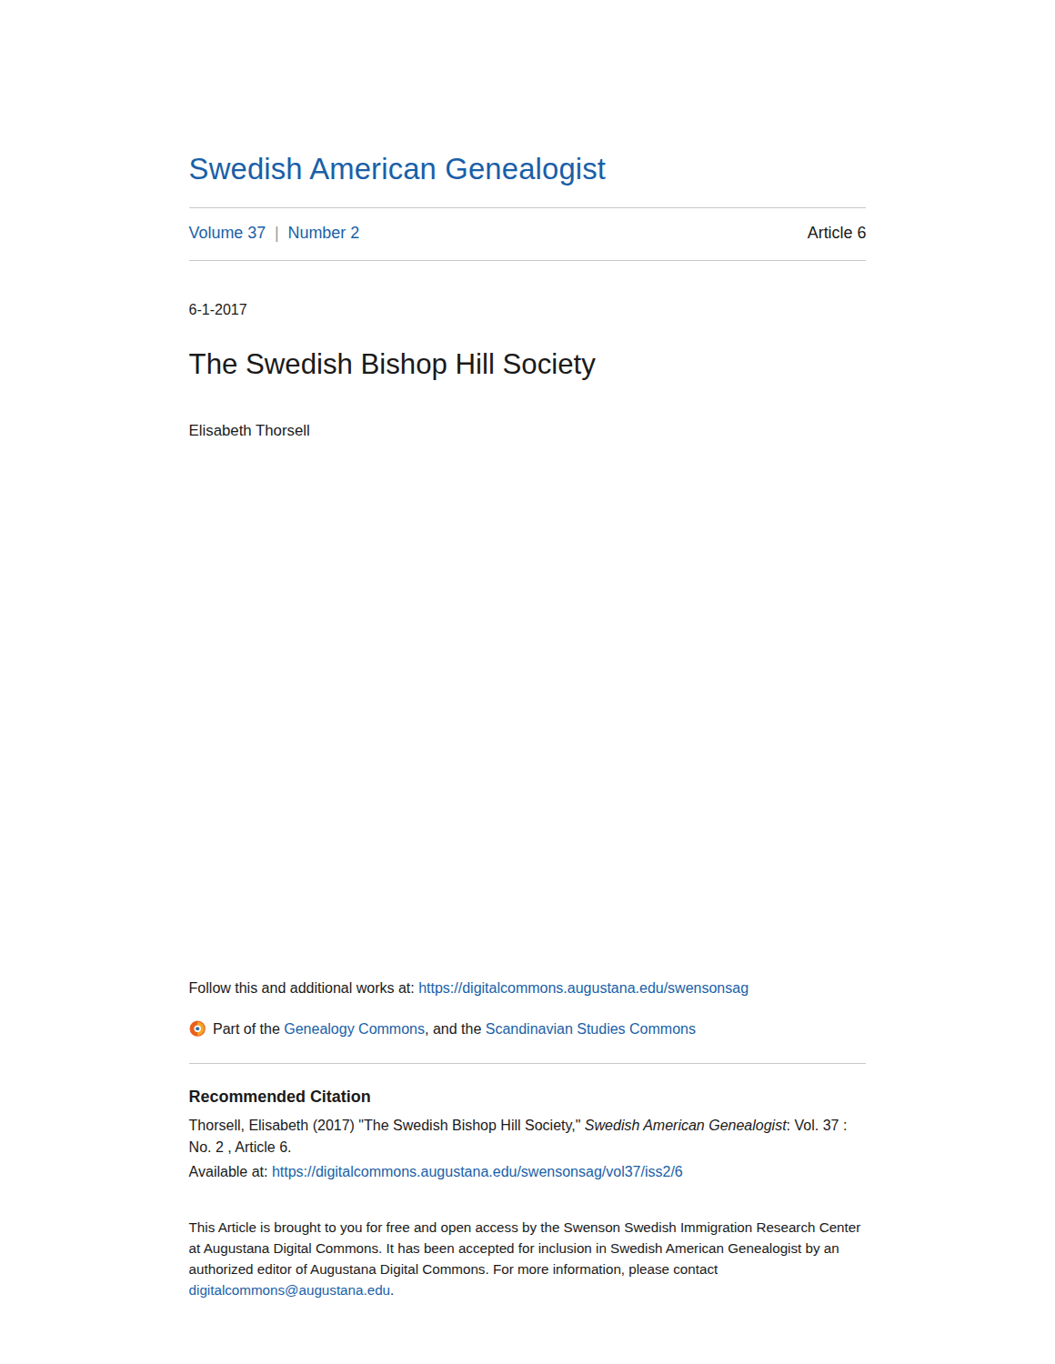Swedish American Genealogist
Volume 37 | Number 2
Article 6
6-1-2017
The Swedish Bishop Hill Society
Elisabeth Thorsell
Follow this and additional works at: https://digitalcommons.augustana.edu/swensonsag
Part of the Genealogy Commons, and the Scandinavian Studies Commons
Recommended Citation
Thorsell, Elisabeth (2017) "The Swedish Bishop Hill Society," Swedish American Genealogist: Vol. 37 : No. 2 , Article 6.
Available at: https://digitalcommons.augustana.edu/swensonsag/vol37/iss2/6
This Article is brought to you for free and open access by the Swenson Swedish Immigration Research Center at Augustana Digital Commons. It has been accepted for inclusion in Swedish American Genealogist by an authorized editor of Augustana Digital Commons. For more information, please contact digitalcommons@augustana.edu.